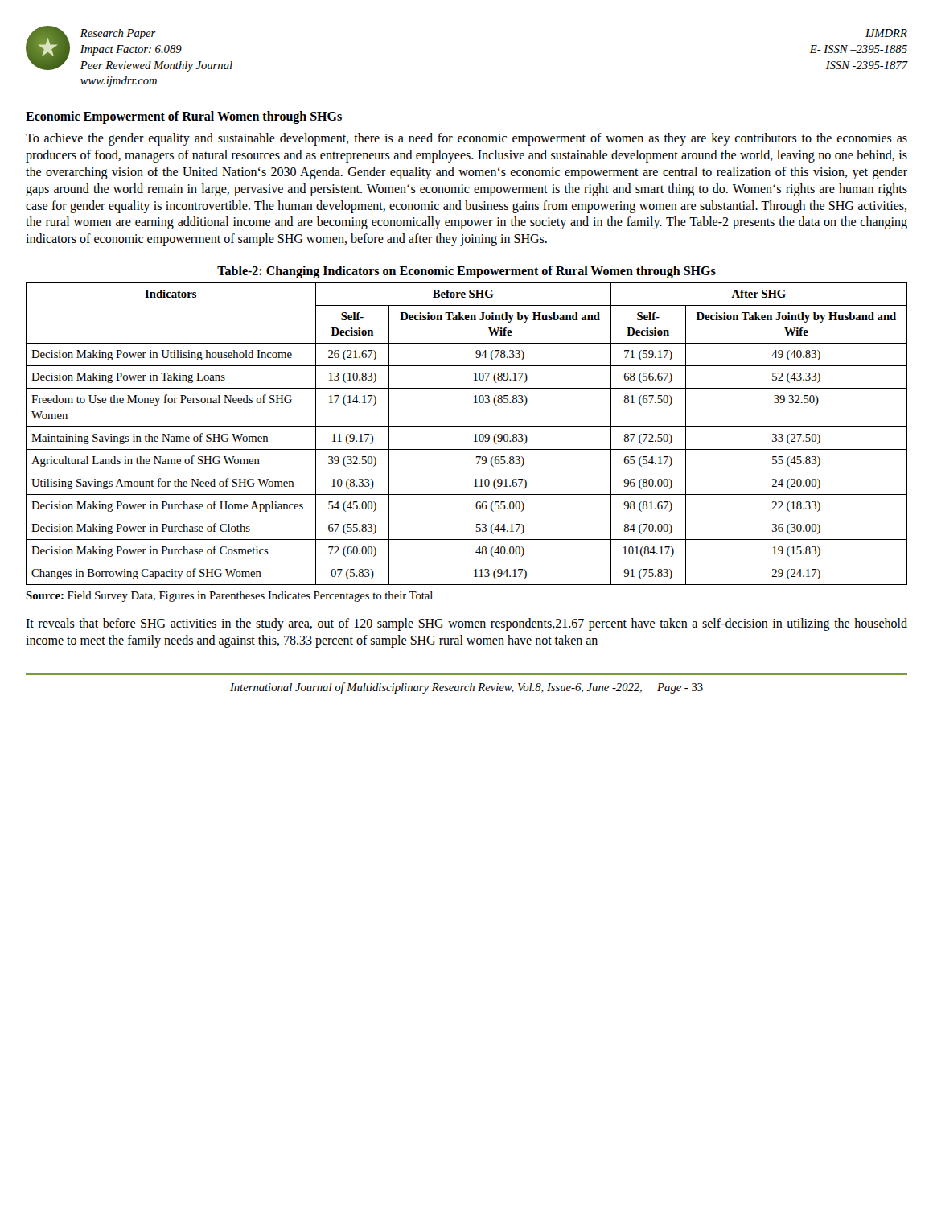Research Paper
Impact Factor: 6.089
Peer Reviewed Monthly Journal
www.ijmdrr.com
IJMDRR
E- ISSN –2395-1885
ISSN -2395-1877
Economic Empowerment of Rural Women through SHGs
To achieve the gender equality and sustainable development, there is a need for economic empowerment of women as they are key contributors to the economies as producers of food, managers of natural resources and as entrepreneurs and employees. Inclusive and sustainable development around the world, leaving no one behind, is the overarching vision of the United Nation‘s 2030 Agenda. Gender equality and women‘s economic empowerment are central to realization of this vision, yet gender gaps around the world remain in large, pervasive and persistent. Women‘s economic empowerment is the right and smart thing to do. Women‘s rights are human rights case for gender equality is incontrovertible. The human development, economic and business gains from empowering women are substantial. Through the SHG activities, the rural women are earning additional income and are becoming economically empower in the society and in the family. The Table-2 presents the data on the changing indicators of economic empowerment of sample SHG women, before and after they joining in SHGs.
Table-2: Changing Indicators on Economic Empowerment of Rural Women through SHGs
| Indicators | Before SHG | After SHG |
| --- | --- | --- |
| Self-Decision | Decision Taken Jointly by Husband and Wife | Self-Decision | Decision Taken Jointly by Husband and Wife |
| Decision Making Power in Utilising household Income | 26 (21.67) | 94 (78.33) | 71 (59.17) | 49 (40.83) |
| Decision Making Power in Taking Loans | 13 (10.83) | 107 (89.17) | 68 (56.67) | 52 (43.33) |
| Freedom to Use the Money for Personal Needs of SHG Women | 17 (14.17) | 103 (85.83) | 81 (67.50) | 39 32.50) |
| Maintaining Savings in the Name of SHG Women | 11 (9.17) | 109 (90.83) | 87 (72.50) | 33 (27.50) |
| Agricultural Lands in the Name of SHG Women | 39 (32.50) | 79 (65.83) | 65 (54.17) | 55 (45.83) |
| Utilising Savings Amount for the Need of SHG Women | 10 (8.33) | 110 (91.67) | 96 (80.00) | 24 (20.00) |
| Decision Making Power in Purchase of Home Appliances | 54 (45.00) | 66 (55.00) | 98 (81.67) | 22 (18.33) |
| Decision Making Power in Purchase of Cloths | 67 (55.83) | 53 (44.17) | 84 (70.00) | 36 (30.00) |
| Decision Making Power in Purchase of Cosmetics | 72 (60.00) | 48 (40.00) | 101(84.17) | 19 (15.83) |
| Changes in Borrowing Capacity of SHG Women | 07 (5.83) | 113 (94.17) | 91 (75.83) | 29 (24.17) |
Source: Field Survey Data, Figures in Parentheses Indicates Percentages to their Total
It reveals that before SHG activities in the study area, out of 120 sample SHG women respondents,21.67 percent have taken a self-decision in utilizing the household income to meet the family needs and against this, 78.33 percent of sample SHG rural women have not taken an
International Journal of Multidisciplinary Research Review, Vol.8, Issue-6, June -2022, Page - 33